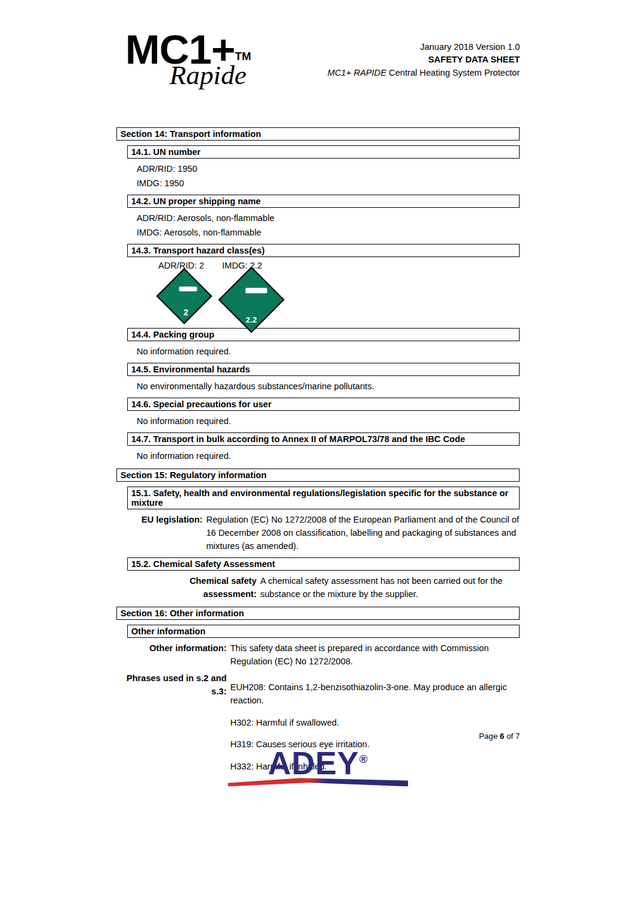MC1+TM Rapide
January 2018 Version 1.0
SAFETY DATA SHEET
MC1+ RAPIDE Central Heating System Protector
Section 14: Transport information
14.1. UN number
ADR/RID: 1950
IMDG: 1950
14.2. UN proper shipping name
ADR/RID: Aerosols, non-flammable
IMDG: Aerosols, non-flammable
14.3. Transport hazard class(es)
ADR/RID: 2
2
IMDG: 2.2
2.2
14.4. Packing group
No information required.
14.5. Environmental hazards
No environmentally hazardous substances/marine pollutants.
14.6. Special precautions for user
No information required.
14.7. Transport in bulk according to Annex II of MARPOL73/78 and the IBC Code
No information required.
Section 15: Regulatory information
15.1. Safety, health and environmental regulations/legislation specific for the substance or mixture
EU legislation:
Regulation (EC) No 1272/2008 of the European Parliament and of the Council of 16 December 2008 on classification, labelling and packaging of substances and mixtures (as amended).
15.2. Chemical Safety Assessment
Chemical safety assessment:
A chemical safety assessment has not been carried out for the substance or the mixture by the supplier.
Section 16: Other information
Other information
Other information:
This safety data sheet is prepared in accordance with Commission Regulation (EC) No 1272/2008.
Phrases used in s.2 and s.3:
EUH208: Contains 1,2-benzisothiazolin-3-one. May produce an allergic reaction.
H302: Harmful if swallowed.
H319: Causes serious eye irritation.
H332: Harmful if inhaled.
Page 6 of 7
ADEY®